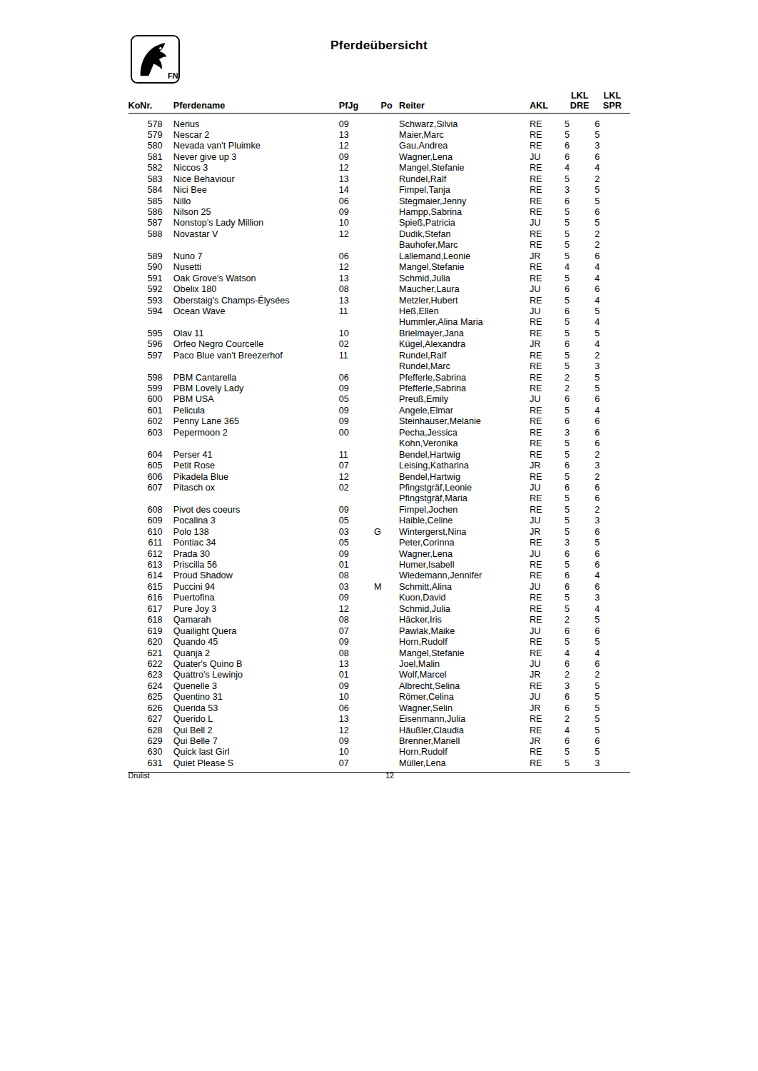FN
Pferdeübersicht
| | | | | | | LKL | LKL |
| --- | --- | --- | --- | --- | --- | --- | --- |
| KoNr. | Pferdename | PfJg | Po | Reiter | AKL | DRE | SPR |
| 578 | Nerius | 09 | | Schwarz,Silvia | RE | 5 | 6 |
| 579 | Nescar 2 | 13 | | Maier,Marc | RE | 5 | 5 |
| 580 | Nevada van't Pluimke | 12 | | Gau,Andrea | RE | 6 | 3 |
| 581 | Never give up 3 | 09 | | Wagner,Lena | JU | 6 | 6 |
| 582 | Niccos 3 | 12 | | Mangel,Stefanie | RE | 4 | 4 |
| 583 | Nice Behaviour | 13 | | Rundel,Ralf | RE | 5 | 2 |
| 584 | Nici Bee | 14 | | Fimpel,Tanja | RE | 3 | 5 |
| 585 | Nillo | 06 | | Stegmaier,Jenny | RE | 6 | 5 |
| 586 | Nilson 25 | 09 | | Hampp,Sabrina | RE | 5 | 6 |
| 587 | Nonstop's Lady Million | 10 | | Spieß,Patricia | JU | 5 | 5 |
| 588 | Novastar V | 12 | | Dudik,Stefan | RE | 5 | 2 |
| | | | | Bauhofer,Marc | RE | 5 | 2 |
| 589 | Nuno 7 | 06 | | Lallemand,Leonie | JR | 5 | 6 |
| 590 | Nusetti | 12 | | Mangel,Stefanie | RE | 4 | 4 |
| 591 | Oak Grove's Watson | 13 | | Schmid,Julia | RE | 5 | 4 |
| 592 | Obelix 180 | 08 | | Maucher,Laura | JU | 6 | 6 |
| 593 | Oberstaig's Champs-Élysées | 13 | | Metzler,Hubert | RE | 5 | 4 |
| 594 | Ocean Wave | 11 | | Heß,Ellen | JU | 6 | 5 |
| | | | | Hummler,Alina Maria | RE | 5 | 4 |
| 595 | Olav 11 | 10 | | Brielmayer,Jana | RE | 5 | 5 |
| 596 | Orfeo Negro Courcelle | 02 | | Kügel,Alexandra | JR | 6 | 4 |
| 597 | Paco Blue van't Breezerhof | 11 | | Rundel,Ralf | RE | 5 | 2 |
| | | | | Rundel,Marc | RE | 5 | 3 |
| 598 | PBM Cantarella | 06 | | Pfefferle,Sabrina | RE | 2 | 5 |
| 599 | PBM Lovely Lady | 09 | | Pfefferle,Sabrina | RE | 2 | 5 |
| 600 | PBM USA | 05 | | Preuß,Emily | JU | 6 | 6 |
| 601 | Pelicula | 09 | | Angele,Elmar | RE | 5 | 4 |
| 602 | Penny Lane 365 | 09 | | Steinhauser,Melanie | RE | 6 | 6 |
| 603 | Pepermoon 2 | 00 | | Pecha,Jessica | RE | 3 | 6 |
| | | | | Kohn,Veronika | RE | 5 | 6 |
| 604 | Perser 41 | 11 | | Bendel,Hartwig | RE | 5 | 2 |
| 605 | Petit Rose | 07 | | Leising,Katharina | JR | 6 | 3 |
| 606 | Pikadela Blue | 12 | | Bendel,Hartwig | RE | 5 | 2 |
| 607 | Pitasch ox | 02 | | Pfingstgräf,Leonie | JU | 6 | 6 |
| | | | | Pfingstgräf,Maria | RE | 5 | 6 |
| 608 | Pivot des coeurs | 09 | | Fimpel,Jochen | RE | 5 | 2 |
| 609 | Pocalina 3 | 05 | | Haible,Celine | JU | 5 | 3 |
| 610 | Polo 138 | 03 | G | Wintergerst,Nina | JR | 5 | 6 |
| 611 | Pontiac 34 | 05 | | Peter,Corinna | RE | 3 | 5 |
| 612 | Prada 30 | 09 | | Wagner,Lena | JU | 6 | 6 |
| 613 | Priscilla 56 | 01 | | Humer,Isabell | RE | 5 | 6 |
| 614 | Proud Shadow | 08 | | Wiedemann,Jennifer | RE | 6 | 4 |
| 615 | Puccini 94 | 03 | M | Schmitt,Alina | JU | 6 | 6 |
| 616 | Puertofina | 09 | | Kuon,David | RE | 5 | 3 |
| 617 | Pure Joy 3 | 12 | | Schmid,Julia | RE | 5 | 4 |
| 618 | Qamarah | 08 | | Häcker,Iris | RE | 2 | 5 |
| 619 | Quailight Quera | 07 | | Pawlak,Maike | JU | 6 | 6 |
| 620 | Quando 45 | 09 | | Horn,Rudolf | RE | 5 | 5 |
| 621 | Quanja 2 | 08 | | Mangel,Stefanie | RE | 4 | 4 |
| 622 | Quater's Quino B | 13 | | Joel,Malin | JU | 6 | 6 |
| 623 | Quattro's Lewinjo | 01 | | Wolf,Marcel | JR | 2 | 2 |
| 624 | Quenelle 3 | 09 | | Albrecht,Selina | RE | 3 | 5 |
| 625 | Quentino 31 | 10 | | Römer,Celina | JU | 6 | 5 |
| 626 | Querida 53 | 06 | | Wagner,Selin | JR | 6 | 5 |
| 627 | Querido L | 13 | | Eisenmann,Julia | RE | 2 | 5 |
| 628 | Qui Bell 2 | 12 | | Häußler,Claudia | RE | 4 | 5 |
| 629 | Qui Belle 7 | 09 | | Brenner,Mariell | JR | 6 | 6 |
| 630 | Quick last Girl | 10 | | Horn,Rudolf | RE | 5 | 5 |
| 631 | Quiet Please S | 07 | | Müller,Lena | RE | 5 | 3 |
Drulist
12